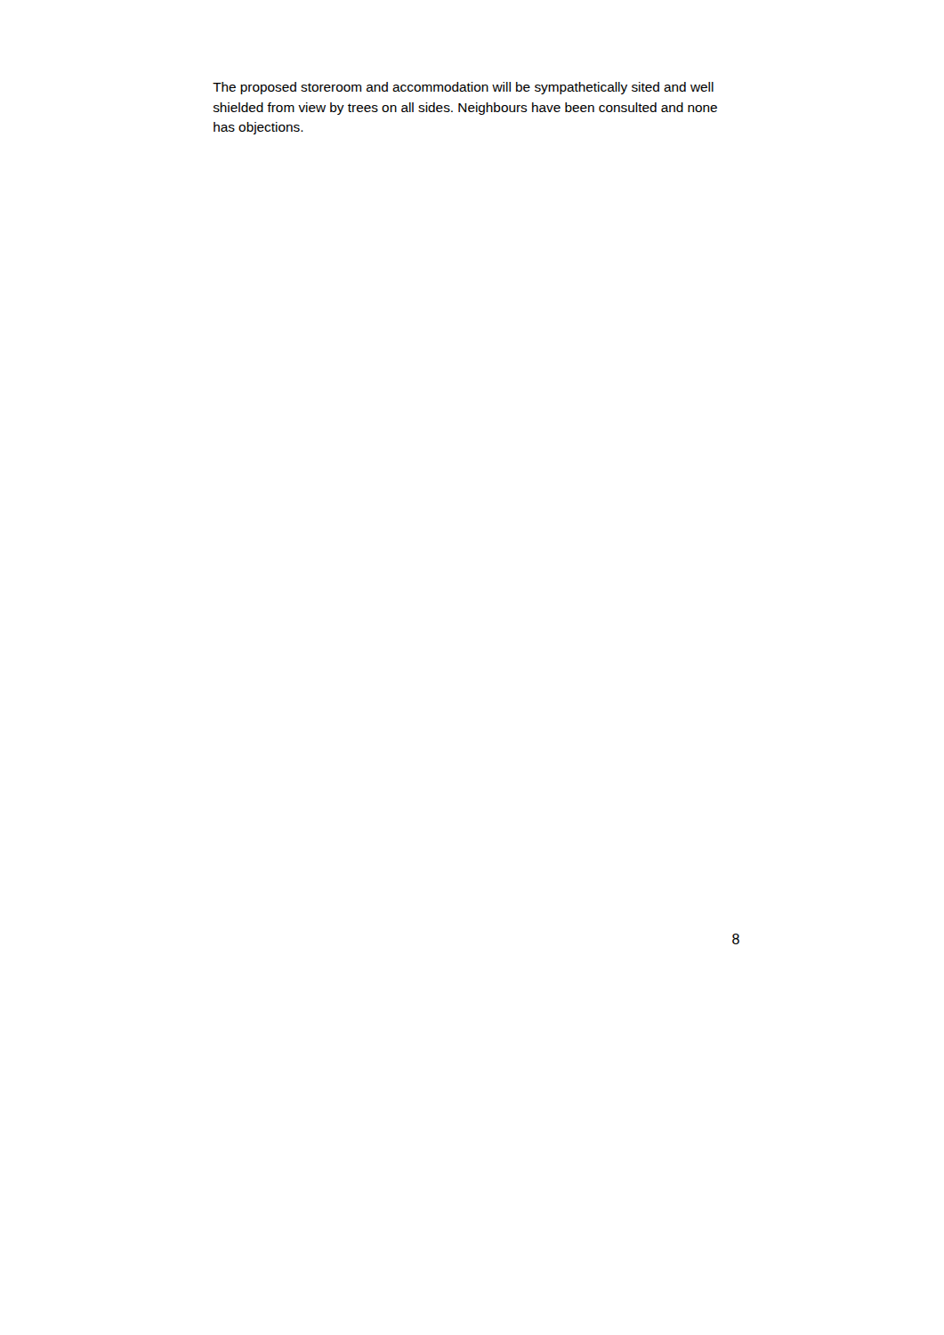The proposed storeroom and accommodation will be sympathetically sited and well shielded from view by trees on all sides. Neighbours have been consulted and none has objections.
8